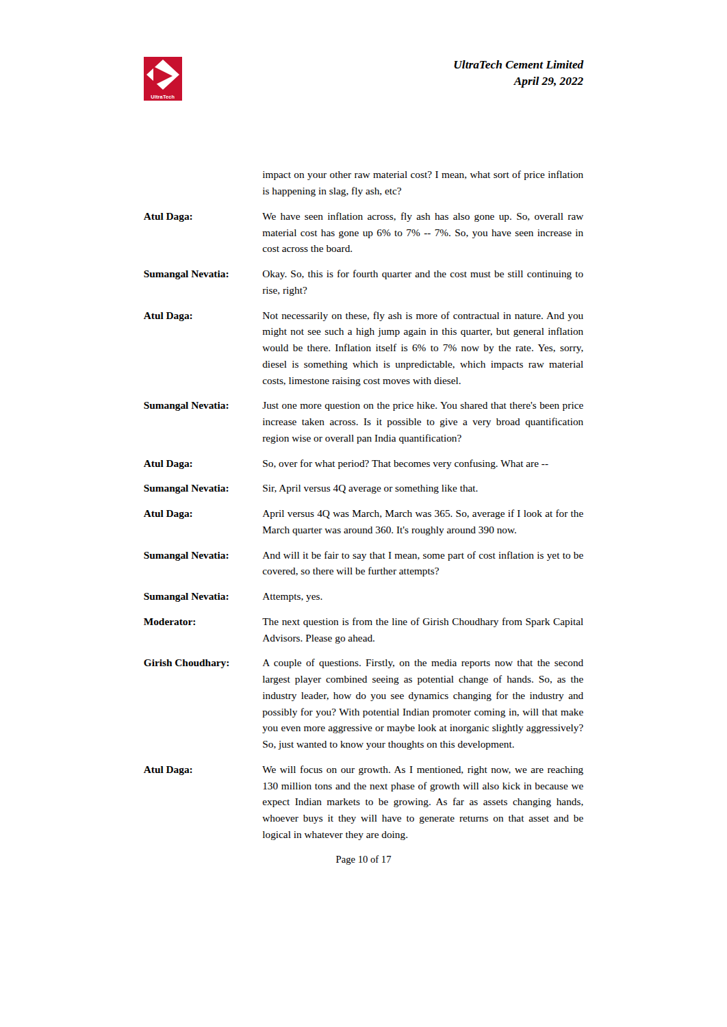UltraTech
UltraTech Cement Limited
April 29, 2022
| | impact on your other raw material cost? I mean, what sort of price inflation is happening in slag, fly ash, etc? |
| Atul Daga: | We have seen inflation across, fly ash has also gone up. So, overall raw material cost has gone up 6% to 7% -- 7%. So, you have seen increase in cost across the board. |
| Sumangal Nevatia: | Okay. So, this is for fourth quarter and the cost must be still continuing to rise, right? |
| Atul Daga: | Not necessarily on these, fly ash is more of contractual in nature. And you might not see such a high jump again in this quarter, but general inflation would be there. Inflation itself is 6% to 7% now by the rate. Yes, sorry, diesel is something which is unpredictable, which impacts raw material costs, limestone raising cost moves with diesel. |
| Sumangal Nevatia: | Just one more question on the price hike. You shared that there's been price increase taken across. Is it possible to give a very broad quantification region wise or overall pan India quantification? |
| Atul Daga: | So, over for what period? That becomes very confusing. What are -- |
| Sumangal Nevatia: | Sir, April versus 4Q average or something like that. |
| Atul Daga: | April versus 4Q was March, March was 365. So, average if I look at for the March quarter was around 360. It's roughly around 390 now. |
| Sumangal Nevatia: | And will it be fair to say that I mean, some part of cost inflation is yet to be covered, so there will be further attempts? |
| Sumangal Nevatia: | Attempts, yes. |
| Moderator: | The next question is from the line of Girish Choudhary from Spark Capital Advisors. Please go ahead. |
| Girish Choudhary: | A couple of questions. Firstly, on the media reports now that the second largest player combined seeing as potential change of hands. So, as the industry leader, how do you see dynamics changing for the industry and possibly for you? With potential Indian promoter coming in, will that make you even more aggressive or maybe look at inorganic slightly aggressively? So, just wanted to know your thoughts on this development. |
| Atul Daga: | We will focus on our growth. As I mentioned, right now, we are reaching 130 million tons and the next phase of growth will also kick in because we expect Indian markets to be growing. As far as assets changing hands, whoever buys it they will have to generate returns on that asset and be logical in whatever they are doing. |
Page 10 of 17